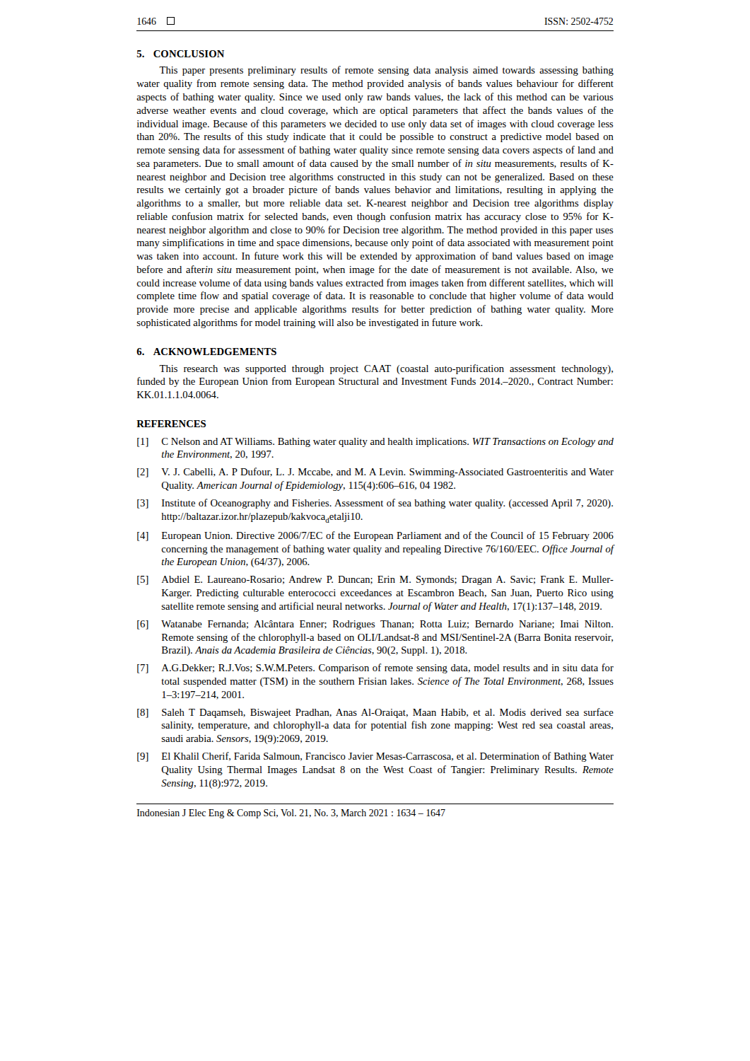1646 ISSN: 2502-4752
5. CONCLUSION
This paper presents preliminary results of remote sensing data analysis aimed towards assessing bathing water quality from remote sensing data. The method provided analysis of bands values behaviour for different aspects of bathing water quality. Since we used only raw bands values, the lack of this method can be various adverse weather events and cloud coverage, which are optical parameters that affect the bands values of the individual image. Because of this parameters we decided to use only data set of images with cloud coverage less than 20%. The results of this study indicate that it could be possible to construct a predictive model based on remote sensing data for assessment of bathing water quality since remote sensing data covers aspects of land and sea parameters. Due to small amount of data caused by the small number of in situ measurements, results of K-nearest neighbor and Decision tree algorithms constructed in this study can not be generalized. Based on these results we certainly got a broader picture of bands values behavior and limitations, resulting in applying the algorithms to a smaller, but more reliable data set. K-nearest neighbor and Decision tree algorithms display reliable confusion matrix for selected bands, even though confusion matrix has accuracy close to 95% for K-nearest neighbor algorithm and close to 90% for Decision tree algorithm. The method provided in this paper uses many simplifications in time and space dimensions, because only point of data associated with measurement point was taken into account. In future work this will be extended by approximation of band values based on image before and afterin situ measurement point, when image for the date of measurement is not available. Also, we could increase volume of data using bands values extracted from images taken from different satellites, which will complete time flow and spatial coverage of data. It is reasonable to conclude that higher volume of data would provide more precise and applicable algorithms results for better prediction of bathing water quality. More sophisticated algorithms for model training will also be investigated in future work.
6. ACKNOWLEDGEMENTS
This research was supported through project CAAT (coastal auto-purification assessment technology), funded by the European Union from European Structural and Investment Funds 2014.–2020., Contract Number: KK.01.1.1.04.0064.
REFERENCES
C Nelson and AT Williams. Bathing water quality and health implications. WIT Transactions on Ecology and the Environment, 20, 1997.
V. J. Cabelli, A. P Dufour, L. J. Mccabe, and M. A Levin. Swimming-Associated Gastroenteritis and Water Quality. American Journal of Epidemiology, 115(4):606–616, 04 1982.
Institute of Oceanography and Fisheries. Assessment of sea bathing water quality. (accessed April 7, 2020). http://baltazar.izor.hr/plazepub/kakvocadetalji10.
European Union. Directive 2006/7/EC of the European Parliament and of the Council of 15 February 2006 concerning the management of bathing water quality and repealing Directive 76/160/EEC. Office Journal of the European Union, (64/37), 2006.
Abdiel E. Laureano-Rosario; Andrew P. Duncan; Erin M. Symonds; Dragan A. Savic; Frank E. Muller-Karger. Predicting culturable enterococci exceedances at Escambron Beach, San Juan, Puerto Rico using satellite remote sensing and artificial neural networks. Journal of Water and Health, 17(1):137–148, 2019.
Watanabe Fernanda; Alcântara Enner; Rodrigues Thanan; Rotta Luiz; Bernardo Nariane; Imai Nilton. Remote sensing of the chlorophyll-a based on OLI/Landsat-8 and MSI/Sentinel-2A (Barra Bonita reservoir, Brazil). Anais da Academia Brasileira de Ciências, 90(2, Suppl. 1), 2018.
A.G.Dekker; R.J.Vos; S.W.M.Peters. Comparison of remote sensing data, model results and in situ data for total suspended matter (TSM) in the southern Frisian lakes. Science of The Total Environment, 268, Issues 1–3:197–214, 2001.
Saleh T Daqamseh, Biswajeet Pradhan, Anas Al-Oraiqat, Maan Habib, et al. Modis derived sea surface salinity, temperature, and chlorophyll-a data for potential fish zone mapping: West red sea coastal areas, saudi arabia. Sensors, 19(9):2069, 2019.
El Khalil Cherif, Farida Salmoun, Francisco Javier Mesas-Carrascosa, et al. Determination of Bathing Water Quality Using Thermal Images Landsat 8 on the West Coast of Tangier: Preliminary Results. Remote Sensing, 11(8):972, 2019.
Indonesian J Elec Eng & Comp Sci, Vol. 21, No. 3, March 2021 : 1634 – 1647